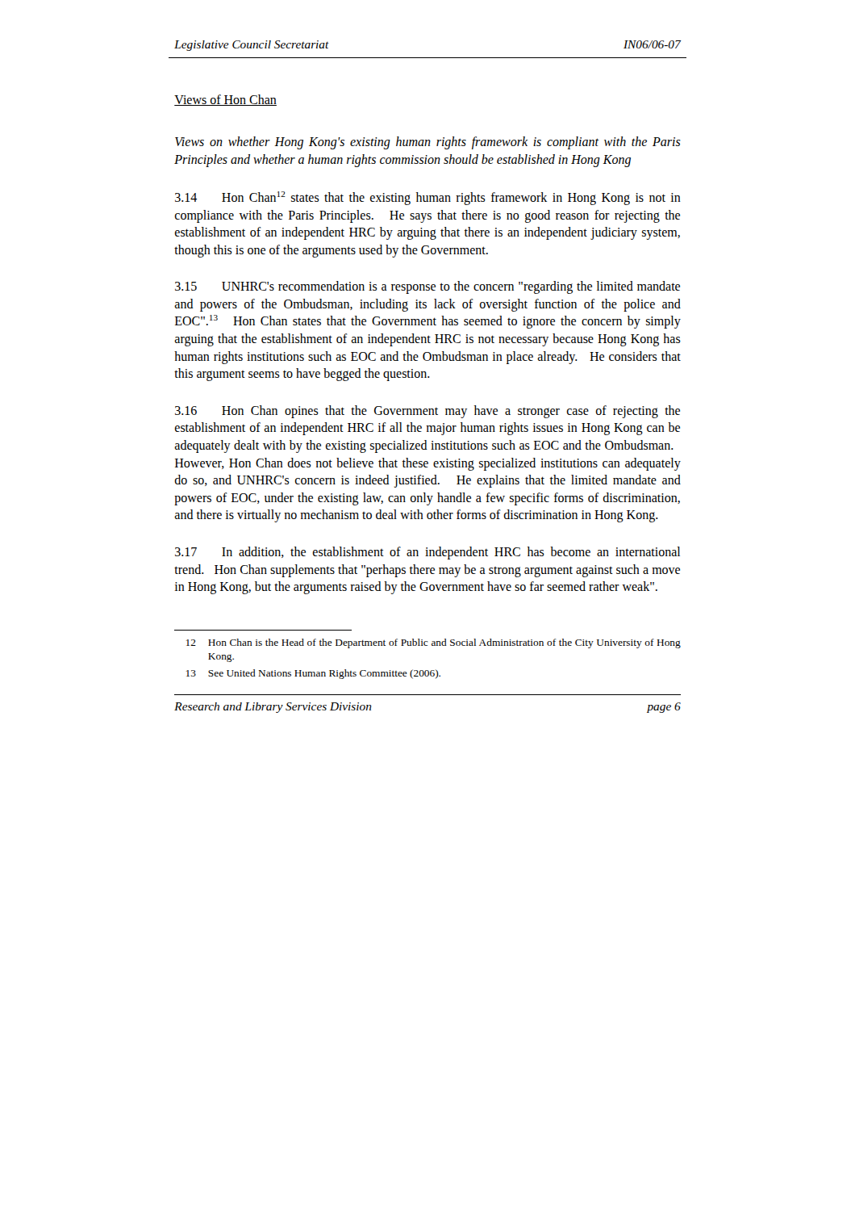Legislative Council Secretariat
IN06/06-07
Views of Hon Chan
Views on whether Hong Kong's existing human rights framework is compliant with the Paris Principles and whether a human rights commission should be established in Hong Kong
3.14 Hon Chan12 states that the existing human rights framework in Hong Kong is not in compliance with the Paris Principles. He says that there is no good reason for rejecting the establishment of an independent HRC by arguing that there is an independent judiciary system, though this is one of the arguments used by the Government.
3.15 UNHRC's recommendation is a response to the concern "regarding the limited mandate and powers of the Ombudsman, including its lack of oversight function of the police and EOC".13 Hon Chan states that the Government has seemed to ignore the concern by simply arguing that the establishment of an independent HRC is not necessary because Hong Kong has human rights institutions such as EOC and the Ombudsman in place already. He considers that this argument seems to have begged the question.
3.16 Hon Chan opines that the Government may have a stronger case of rejecting the establishment of an independent HRC if all the major human rights issues in Hong Kong can be adequately dealt with by the existing specialized institutions such as EOC and the Ombudsman. However, Hon Chan does not believe that these existing specialized institutions can adequately do so, and UNHRC's concern is indeed justified. He explains that the limited mandate and powers of EOC, under the existing law, can only handle a few specific forms of discrimination, and there is virtually no mechanism to deal with other forms of discrimination in Hong Kong.
3.17 In addition, the establishment of an independent HRC has become an international trend. Hon Chan supplements that "perhaps there may be a strong argument against such a move in Hong Kong, but the arguments raised by the Government have so far seemed rather weak".
12
Hon Chan is the Head of the Department of Public and Social Administration of the City University of Hong Kong.
13
See United Nations Human Rights Committee (2006).
Research and Library Services Division
page 6